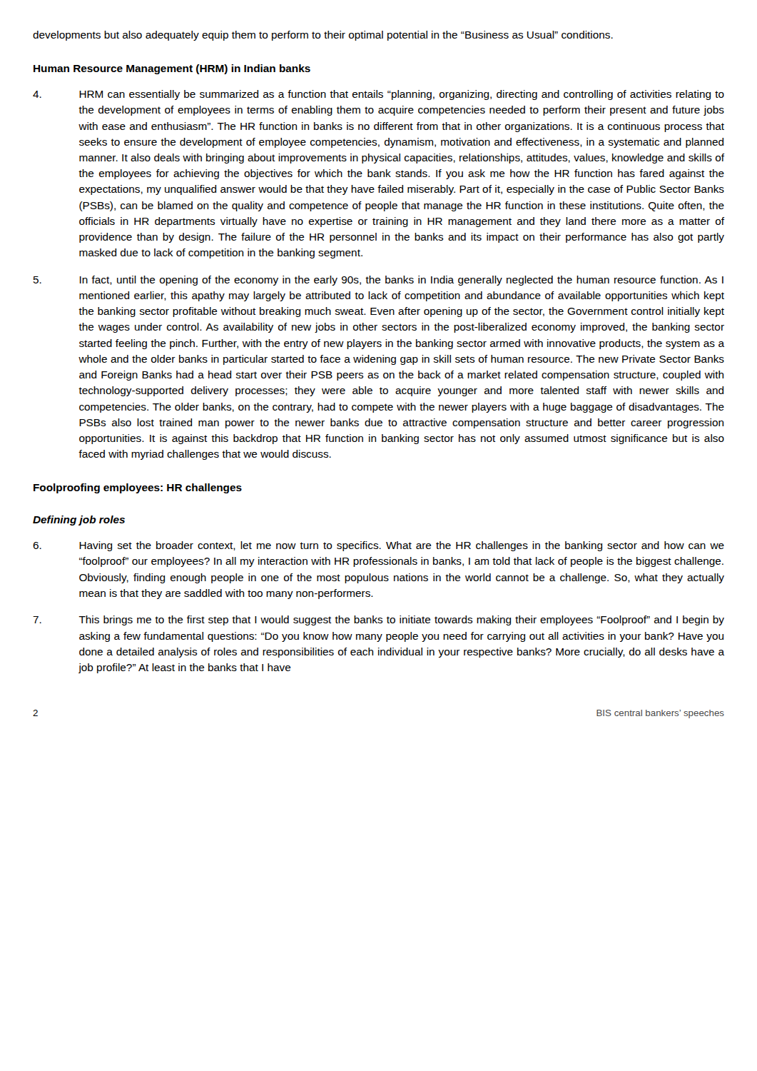developments but also adequately equip them to perform to their optimal potential in the “Business as Usual” conditions.
Human Resource Management (HRM) in Indian banks
4.
HRM can essentially be summarized as a function that entails “planning, organizing, directing and controlling of activities relating to the development of employees in terms of enabling them to acquire competencies needed to perform their present and future jobs with ease and enthusiasm”. The HR function in banks is no different from that in other organizations. It is a continuous process that seeks to ensure the development of employee competencies, dynamism, motivation and effectiveness, in a systematic and planned manner. It also deals with bringing about improvements in physical capacities, relationships, attitudes, values, knowledge and skills of the employees for achieving the objectives for which the bank stands. If you ask me how the HR function has fared against the expectations, my unqualified answer would be that they have failed miserably. Part of it, especially in the case of Public Sector Banks (PSBs), can be blamed on the quality and competence of people that manage the HR function in these institutions. Quite often, the officials in HR departments virtually have no expertise or training in HR management and they land there more as a matter of providence than by design. The failure of the HR personnel in the banks and its impact on their performance has also got partly masked due to lack of competition in the banking segment.
5.
In fact, until the opening of the economy in the early 90s, the banks in India generally neglected the human resource function. As I mentioned earlier, this apathy may largely be attributed to lack of competition and abundance of available opportunities which kept the banking sector profitable without breaking much sweat. Even after opening up of the sector, the Government control initially kept the wages under control. As availability of new jobs in other sectors in the post-liberalized economy improved, the banking sector started feeling the pinch. Further, with the entry of new players in the banking sector armed with innovative products, the system as a whole and the older banks in particular started to face a widening gap in skill sets of human resource. The new Private Sector Banks and Foreign Banks had a head start over their PSB peers as on the back of a market related compensation structure, coupled with technology-supported delivery processes; they were able to acquire younger and more talented staff with newer skills and competencies. The older banks, on the contrary, had to compete with the newer players with a huge baggage of disadvantages. The PSBs also lost trained man power to the newer banks due to attractive compensation structure and better career progression opportunities. It is against this backdrop that HR function in banking sector has not only assumed utmost significance but is also faced with myriad challenges that we would discuss.
Foolproofing employees: HR challenges
Defining job roles
6.
Having set the broader context, let me now turn to specifics. What are the HR challenges in the banking sector and how can we “foolproof” our employees? In all my interaction with HR professionals in banks, I am told that lack of people is the biggest challenge. Obviously, finding enough people in one of the most populous nations in the world cannot be a challenge. So, what they actually mean is that they are saddled with too many non-performers.
7.
This brings me to the first step that I would suggest the banks to initiate towards making their employees “Foolproof” and I begin by asking a few fundamental questions: “Do you know how many people you need for carrying out all activities in your bank? Have you done a detailed analysis of roles and responsibilities of each individual in your respective banks? More crucially, do all desks have a job profile?” At least in the banks that I have
2 BIS central bankers’ speeches